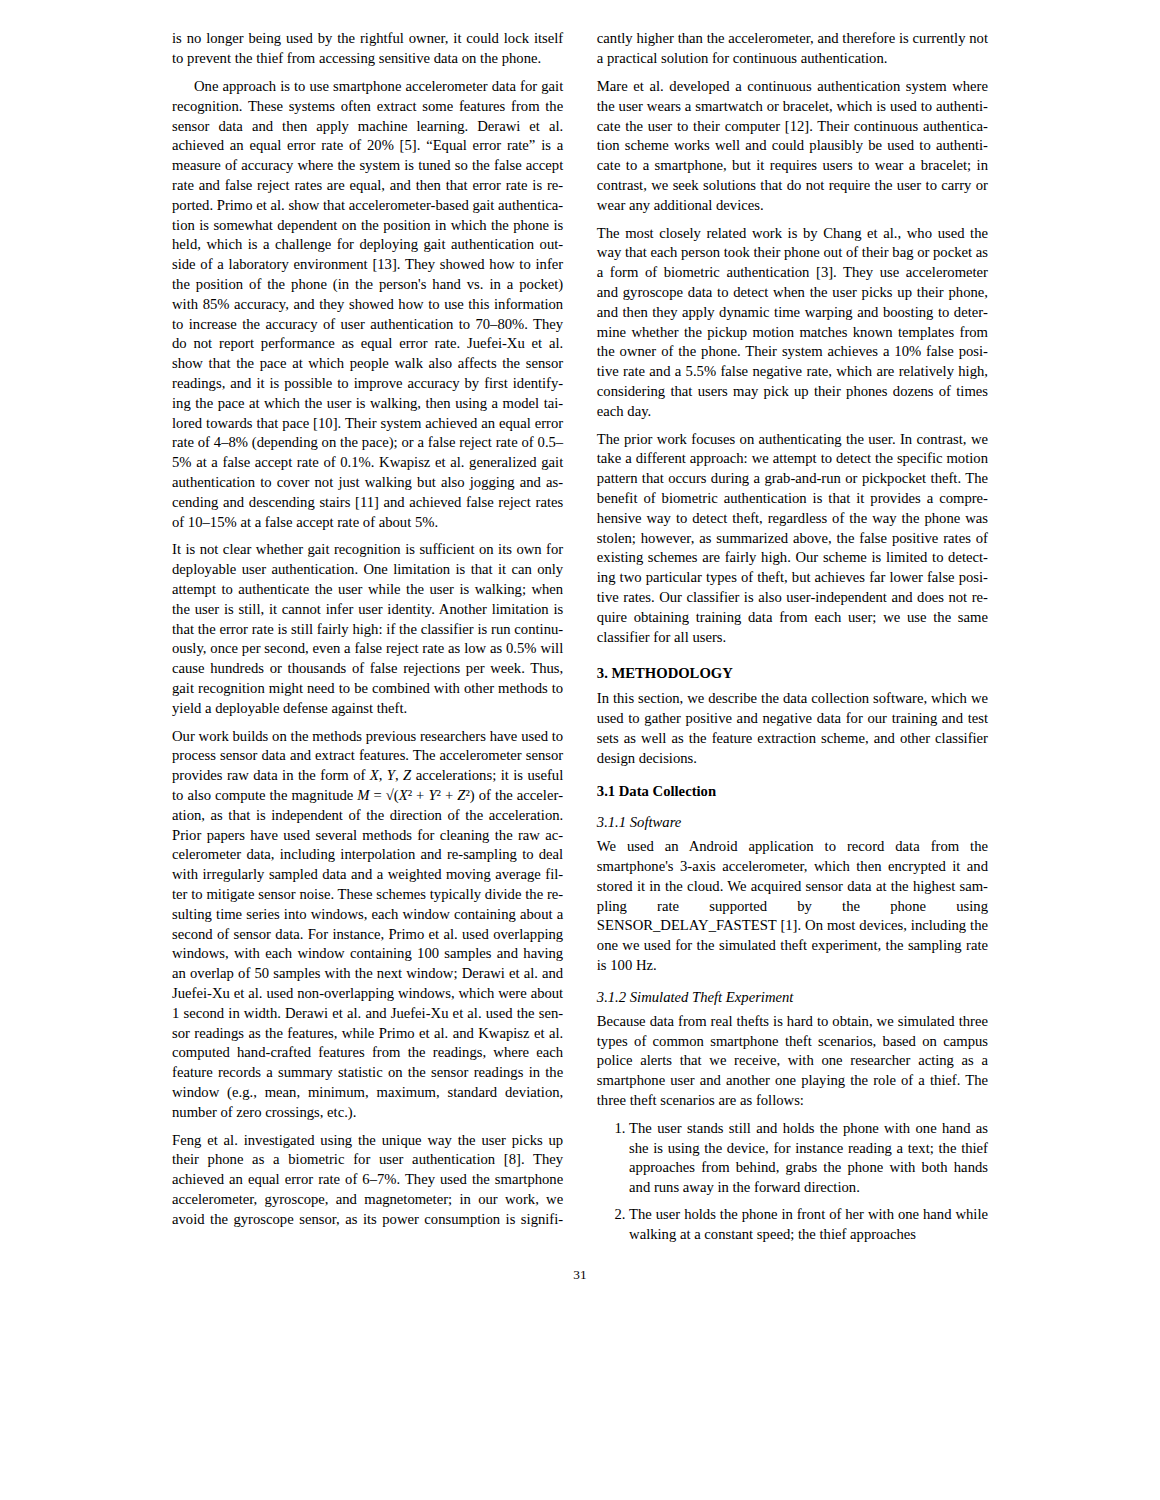is no longer being used by the rightful owner, it could lock itself to prevent the thief from accessing sensitive data on the phone.
One approach is to use smartphone accelerometer data for gait recognition. These systems often extract some features from the sensor data and then apply machine learning. Derawi et al. achieved an equal error rate of 20% [5]. “Equal error rate” is a measure of accuracy where the system is tuned so the false accept rate and false reject rates are equal, and then that error rate is reported. Primo et al. show that accelerometer-based gait authentication is somewhat dependent on the position in which the phone is held, which is a challenge for deploying gait authentication outside of a laboratory environment [13]. They showed how to infer the position of the phone (in the person's hand vs. in a pocket) with 85% accuracy, and they showed how to use this information to increase the accuracy of user authentication to 70–80%. They do not report performance as equal error rate. Juefei-Xu et al. show that the pace at which people walk also affects the sensor readings, and it is possible to improve accuracy by first identifying the pace at which the user is walking, then using a model tailored towards that pace [10]. Their system achieved an equal error rate of 4–8% (depending on the pace); or a false reject rate of 0.5–5% at a false accept rate of 0.1%. Kwapisz et al. generalized gait authentication to cover not just walking but also jogging and ascending and descending stairs [11] and achieved false reject rates of 10–15% at a false accept rate of about 5%.
It is not clear whether gait recognition is sufficient on its own for deployable user authentication. One limitation is that it can only attempt to authenticate the user while the user is walking; when the user is still, it cannot infer user identity. Another limitation is that the error rate is still fairly high: if the classifier is run continuously, once per second, even a false reject rate as low as 0.5% will cause hundreds or thousands of false rejections per week. Thus, gait recognition might need to be combined with other methods to yield a deployable defense against theft.
Our work builds on the methods previous researchers have used to process sensor data and extract features. The accelerometer sensor provides raw data in the form of X, Y, Z accelerations; it is useful to also compute the magnitude M = √(X² + Y² + Z²) of the acceleration, as that is independent of the direction of the acceleration. Prior papers have used several methods for cleaning the raw accelerometer data, including interpolation and re-sampling to deal with irregularly sampled data and a weighted moving average filter to mitigate sensor noise. These schemes typically divide the resulting time series into windows, each window containing about a second of sensor data. For instance, Primo et al. used overlapping windows, with each window containing 100 samples and having an overlap of 50 samples with the next window; Derawi et al. and Juefei-Xu et al. used non-overlapping windows, which were about 1 second in width. Derawi et al. and Juefei-Xu et al. used the sensor readings as the features, while Primo et al. and Kwapisz et al. computed hand-crafted features from the readings, where each feature records a summary statistic on the sensor readings in the window (e.g., mean, minimum, maximum, standard deviation, number of zero crossings, etc.).
Feng et al. investigated using the unique way the user picks up their phone as a biometric for user authentication [8]. They achieved an equal error rate of 6–7%. They used the smartphone accelerometer, gyroscope, and magnetometer; in our work, we avoid the gyroscope sensor, as its power consumption is significantly higher than the accelerometer, and therefore is currently not a practical solution for continuous authentication.
Mare et al. developed a continuous authentication system where the user wears a smartwatch or bracelet, which is used to authenticate the user to their computer [12]. Their continuous authentication scheme works well and could plausibly be used to authenticate to a smartphone, but it requires users to wear a bracelet; in contrast, we seek solutions that do not require the user to carry or wear any additional devices.
The most closely related work is by Chang et al., who used the way that each person took their phone out of their bag or pocket as a form of biometric authentication [3]. They use accelerometer and gyroscope data to detect when the user picks up their phone, and then they apply dynamic time warping and boosting to determine whether the pickup motion matches known templates from the owner of the phone. Their system achieves a 10% false positive rate and a 5.5% false negative rate, which are relatively high, considering that users may pick up their phones dozens of times each day.
The prior work focuses on authenticating the user. In contrast, we take a different approach: we attempt to detect the specific motion pattern that occurs during a grab-and-run or pickpocket theft. The benefit of biometric authentication is that it provides a comprehensive way to detect theft, regardless of the way the phone was stolen; however, as summarized above, the false positive rates of existing schemes are fairly high. Our scheme is limited to detecting two particular types of theft, but achieves far lower false positive rates. Our classifier is also user-independent and does not require obtaining training data from each user; we use the same classifier for all users.
3. METHODOLOGY
In this section, we describe the data collection software, which we used to gather positive and negative data for our training and test sets as well as the feature extraction scheme, and other classifier design decisions.
3.1 Data Collection
3.1.1 Software
We used an Android application to record data from the smartphone's 3-axis accelerometer, which then encrypted it and stored it in the cloud. We acquired sensor data at the highest sampling rate supported by the phone using SENSOR_DELAY_FASTEST [1]. On most devices, including the one we used for the simulated theft experiment, the sampling rate is 100 Hz.
3.1.2 Simulated Theft Experiment
Because data from real thefts is hard to obtain, we simulated three types of common smartphone theft scenarios, based on campus police alerts that we receive, with one researcher acting as a smartphone user and another one playing the role of a thief. The three theft scenarios are as follows:
The user stands still and holds the phone with one hand as she is using the device, for instance reading a text; the thief approaches from behind, grabs the phone with both hands and runs away in the forward direction.
The user holds the phone in front of her with one hand while walking at a constant speed; the thief approaches
31